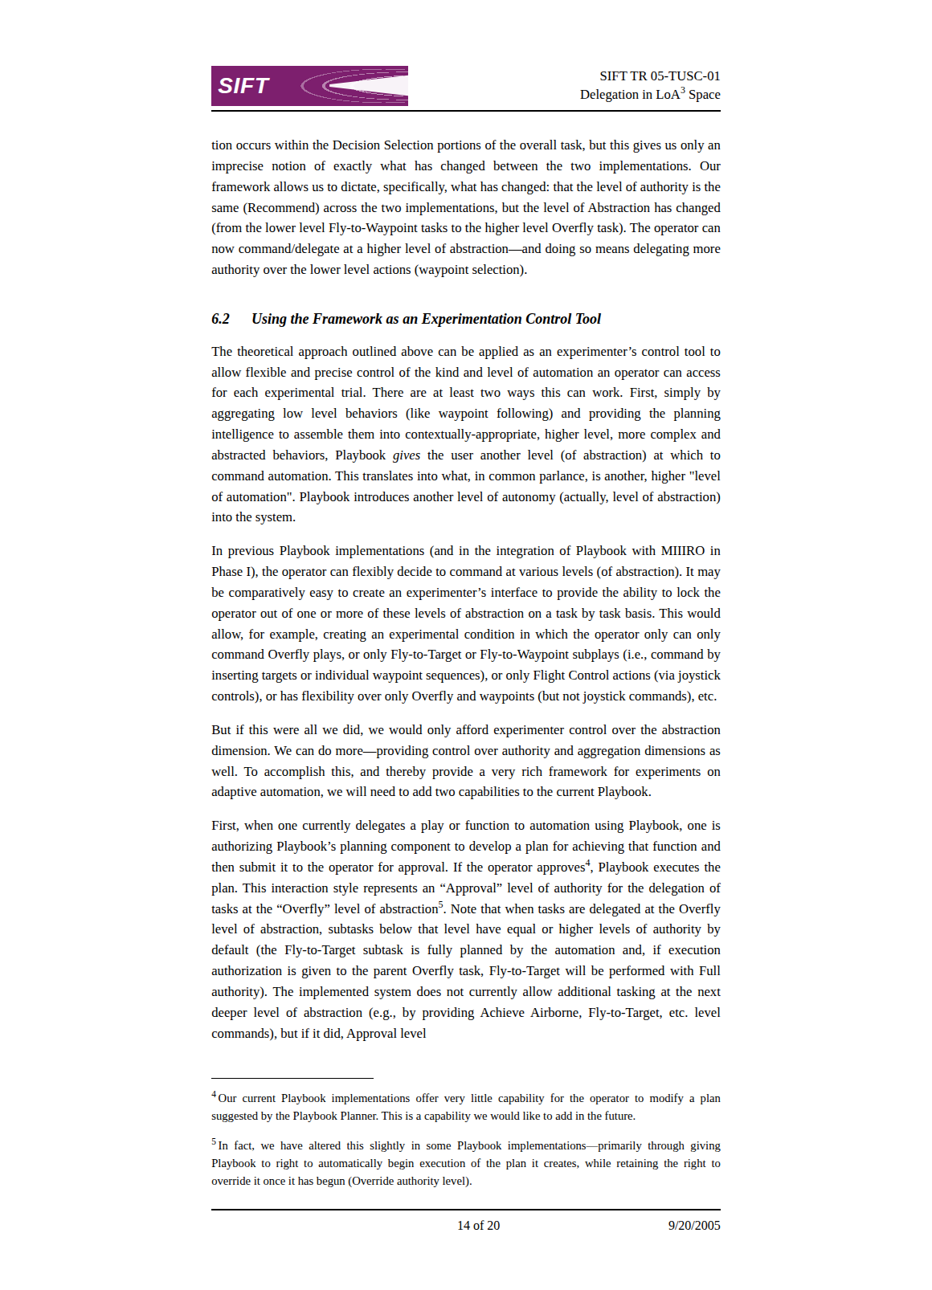SIFT
SIFT TR 05-TUSC-01
Delegation in LoA3 Space
tion occurs within the Decision Selection portions of the overall task, but this gives us only an imprecise notion of exactly what has changed between the two implementations. Our framework allows us to dictate, specifically, what has changed: that the level of authority is the same (Recommend) across the two implementations, but the level of Abstraction has changed (from the lower level Fly-to-Waypoint tasks to the higher level Overfly task). The operator can now command/delegate at a higher level of abstraction—and doing so means delegating more authority over the lower level actions (waypoint selection).
6.2 Using the Framework as an Experimentation Control Tool
The theoretical approach outlined above can be applied as an experimenter’s control tool to allow flexible and precise control of the kind and level of automation an operator can access for each experimental trial. There are at least two ways this can work. First, simply by aggregating low level behaviors (like waypoint following) and providing the planning intelligence to assemble them into contextually-appropriate, higher level, more complex and abstracted behaviors, Playbook gives the user another level (of abstraction) at which to command automation. This translates into what, in common parlance, is another, higher "level of automation". Playbook introduces another level of autonomy (actually, level of abstraction) into the system.
In previous Playbook implementations (and in the integration of Playbook with MIIIRO in Phase I), the operator can flexibly decide to command at various levels (of abstraction). It may be comparatively easy to create an experimenter’s interface to provide the ability to lock the operator out of one or more of these levels of abstraction on a task by task basis. This would allow, for example, creating an experimental condition in which the operator only can only command Overfly plays, or only Fly-to-Target or Fly-to-Waypoint subplays (i.e., command by inserting targets or individual waypoint sequences), or only Flight Control actions (via joystick controls), or has flexibility over only Overfly and waypoints (but not joystick commands), etc.
But if this were all we did, we would only afford experimenter control over the abstraction dimension. We can do more—providing control over authority and aggregation dimensions as well. To accomplish this, and thereby provide a very rich framework for experiments on adaptive automation, we will need to add two capabilities to the current Playbook.
First, when one currently delegates a play or function to automation using Playbook, one is authorizing Playbook’s planning component to develop a plan for achieving that function and then submit it to the operator for approval. If the operator approves4, Playbook executes the plan. This interaction style represents an “Approval” level of authority for the delegation of tasks at the “Overfly” level of abstraction5. Note that when tasks are delegated at the Overfly level of abstraction, subtasks below that level have equal or higher levels of authority by default (the Fly-to-Target subtask is fully planned by the automation and, if execution authorization is given to the parent Overfly task, Fly-to-Target will be performed with Full authority). The implemented system does not currently allow additional tasking at the next deeper level of abstraction (e.g., by providing Achieve Airborne, Fly-to-Target, etc. level commands), but if it did, Approval level
4 Our current Playbook implementations offer very little capability for the operator to modify a plan suggested by the Playbook Planner. This is a capability we would like to add in the future.
5 In fact, we have altered this slightly in some Playbook implementations—primarily through giving Playbook to right to automatically begin execution of the plan it creates, while retaining the right to override it once it has begun (Override authority level).
14 of 20
9/20/2005